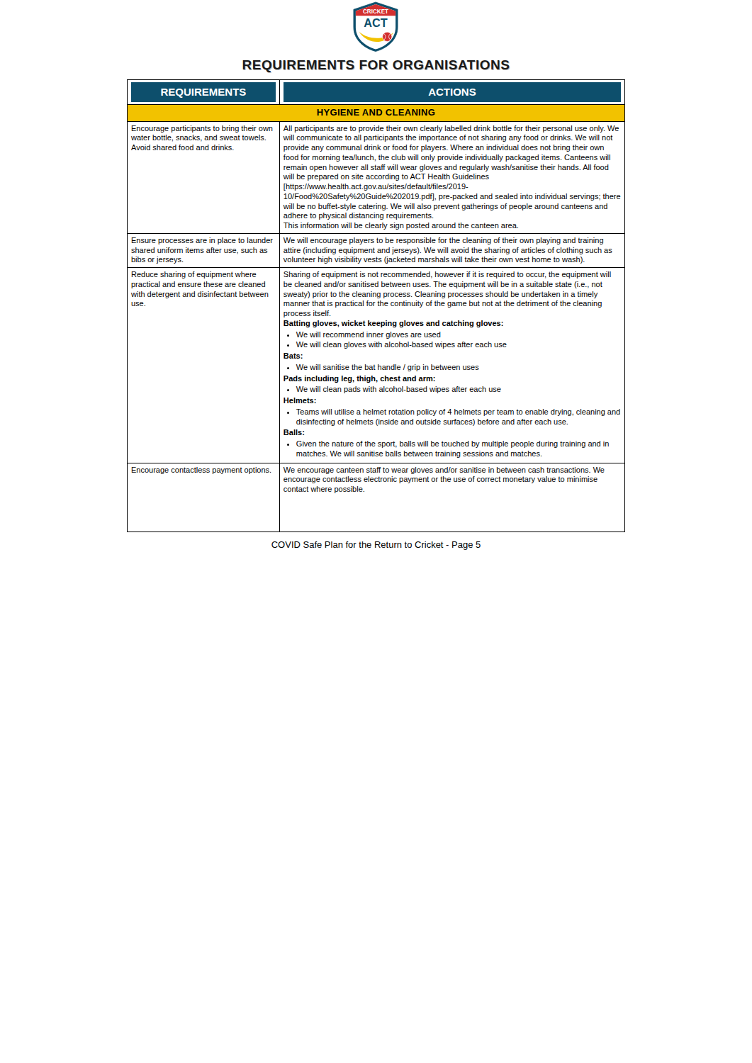CRICKET ACT
REQUIREMENTS FOR ORGANISATIONS
| REQUIREMENTS | ACTIONS |
| HYGIENE AND CLEANING |
| Encourage participants to bring their own water bottle, snacks, and sweat towels. Avoid shared food and drinks. | All participants are to provide their own clearly labelled drink bottle for their personal use only. We will communicate to all participants the importance of not sharing any food or drinks. We will not provide any communal drink or food for players. Where an individual does not bring their own food for morning tea/lunch, the club will only provide individually packaged items. Canteens will remain open however all staff will wear gloves and regularly wash/sanitise their hands. All food will be prepared on site according to ACT Health Guidelines [https://www.health.act.gov.au/sites/default/files/2019-10/Food%20Safety%20Guide%202019.pdf], pre-packed and sealed into individual servings; there will be no buffet-style catering. We will also prevent gatherings of people around canteens and adhere to physical distancing requirements. This information will be clearly sign posted around the canteen area. |
| Ensure processes are in place to launder shared uniform items after use, such as bibs or jerseys. | We will encourage players to be responsible for the cleaning of their own playing and training attire (including equipment and jerseys). We will avoid the sharing of articles of clothing such as volunteer high visibility vests (jacketed marshals will take their own vest home to wash). |
| Reduce sharing of equipment where practical and ensure these are cleaned with detergent and disinfectant between use. | Sharing of equipment is not recommended, however if it is required to occur, the equipment will be cleaned and/or sanitised between uses. The equipment will be in a suitable state (i.e., not sweaty) prior to the cleaning process. Cleaning processes should be undertaken in a timely manner that is practical for the continuity of the game but not at the detriment of the cleaning process itself. Batting gloves, wicket keeping gloves and catching gloves: We will recommend inner gloves are used We will clean gloves with alcohol-based wipes after each use Bats: We will sanitise the bat handle / grip in between uses Pads including leg, thigh, chest and arm: We will clean pads with alcohol-based wipes after each use Helmets: Teams will utilise a helmet rotation policy of 4 helmets per team to enable drying, cleaning and disinfecting of helmets (inside and outside surfaces) before and after each use. Balls: Given the nature of the sport, balls will be touched by multiple people during training and in matches. We will sanitise balls between training sessions and matches. |
| Encourage contactless payment options. | We encourage canteen staff to wear gloves and/or sanitise in between cash transactions. We encourage contactless electronic payment or the use of correct monetary value to minimise contact where possible. |
COVID Safe Plan for the Return to Cricket - Page 5